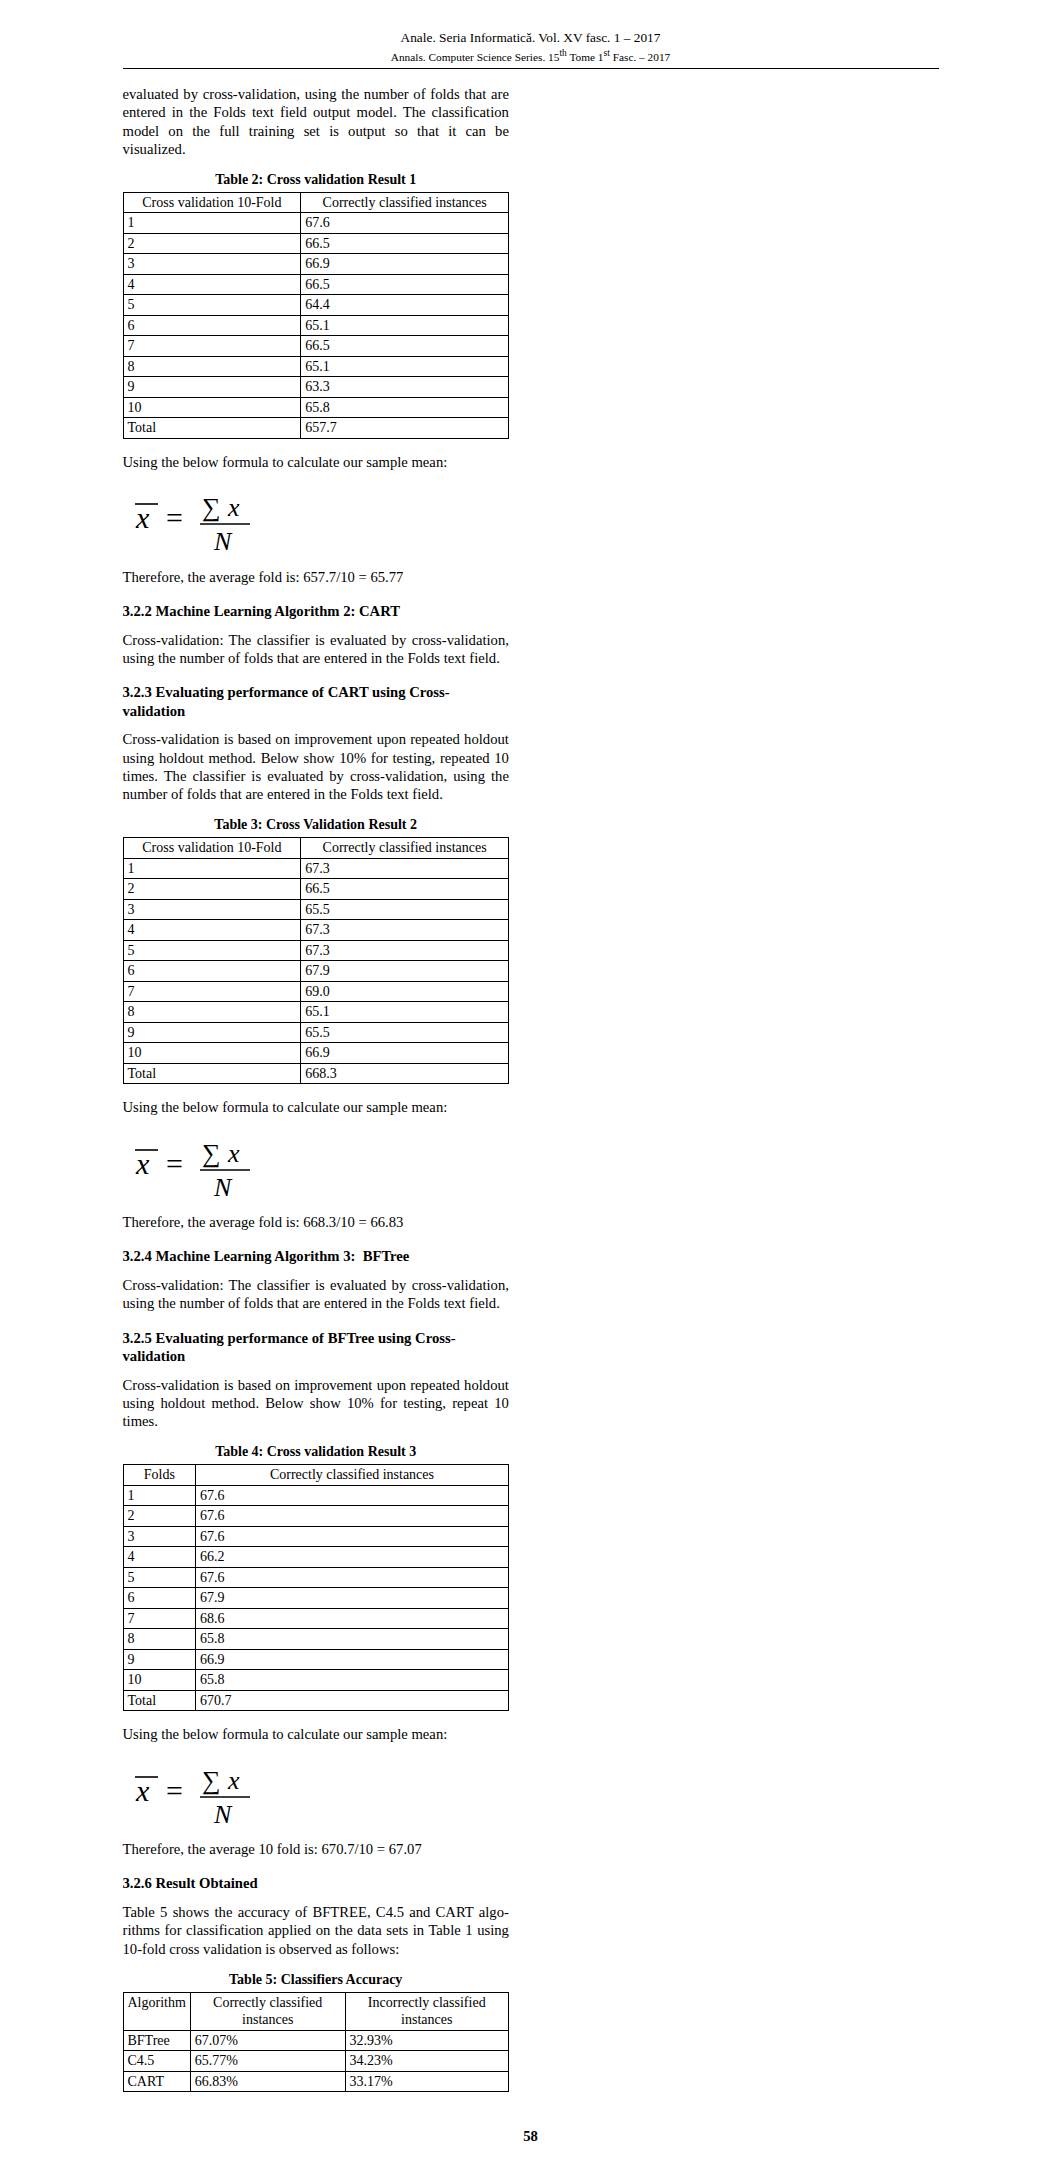Anale. Seria Informatică. Vol. XV fasc. 1 – 2017
Annals. Computer Science Series. 15th Tome 1st Fasc. – 2017
evaluated by cross-validation, using the number of folds that are entered in the Folds text field output model. The classification model on the full training set is output so that it can be visualized.
Table 2: Cross validation Result 1
| Cross validation 10-Fold | Correctly classified instances |
| --- | --- |
| 1 | 67.6 |
| 2 | 66.5 |
| 3 | 66.9 |
| 4 | 66.5 |
| 5 | 64.4 |
| 6 | 65.1 |
| 7 | 66.5 |
| 8 | 65.1 |
| 9 | 63.3 |
| 10 | 65.8 |
| Total | 657.7 |
Using the below formula to calculate our sample mean:
x = ∑ x N
Therefore, the average fold is: 657.7/10 = 65.77
3.2.2 Machine Learning Algorithm 2: CART
Cross-validation: The classifier is evaluated by cross-validation, using the number of folds that are entered in the Folds text field.
3.2.3 Evaluating performance of CART using Cross-validation
Cross-validation is based on improvement upon repeated holdout using holdout method. Below show 10% for testing, repeated 10 times. The classifier is evaluated by cross-validation, using the number of folds that are entered in the Folds text field.
Table 3: Cross Validation Result 2
| Cross validation 10-Fold | Correctly classified instances |
| --- | --- |
| 1 | 67.3 |
| 2 | 66.5 |
| 3 | 65.5 |
| 4 | 67.3 |
| 5 | 67.3 |
| 6 | 67.9 |
| 7 | 69.0 |
| 8 | 65.1 |
| 9 | 65.5 |
| 10 | 66.9 |
| Total | 668.3 |
Using the below formula to calculate our sample mean:
x = ∑ x N
Therefore, the average fold is: 668.3/10 = 66.83
3.2.4 Machine Learning Algorithm 3: BFTree
Cross-validation: The classifier is evaluated by cross-validation, using the number of folds that are entered in the Folds text field.
3.2.5 Evaluating performance of BFTree using Cross-validation
Cross-validation is based on improvement upon repeated holdout using holdout method. Below show 10% for testing, repeat 10 times.
Table 4: Cross validation Result 3
| Folds | Correctly classified instances |
| --- | --- |
| 1 | 67.6 |
| 2 | 67.6 |
| 3 | 67.6 |
| 4 | 66.2 |
| 5 | 67.6 |
| 6 | 67.9 |
| 7 | 68.6 |
| 8 | 65.8 |
| 9 | 66.9 |
| 10 | 65.8 |
| Total | 670.7 |
Using the below formula to calculate our sample mean:
x = ∑ x N
Therefore, the average 10 fold is: 670.7/10 = 67.07
3.2.6 Result Obtained
Table 5 shows the accuracy of BFTREE, C4.5 and CART algorithms for classification applied on the data sets in Table 1 using 10-fold cross validation is observed as follows:
Table 5: Classifiers Accuracy
| Algorithm | Correctly classified instances | Incorrectly classified instances |
| --- | --- | --- |
| BFTree | 67.07% | 32.93% |
| C4.5 | 65.77% | 34.23% |
| CART | 66.83% | 33.17% |
58